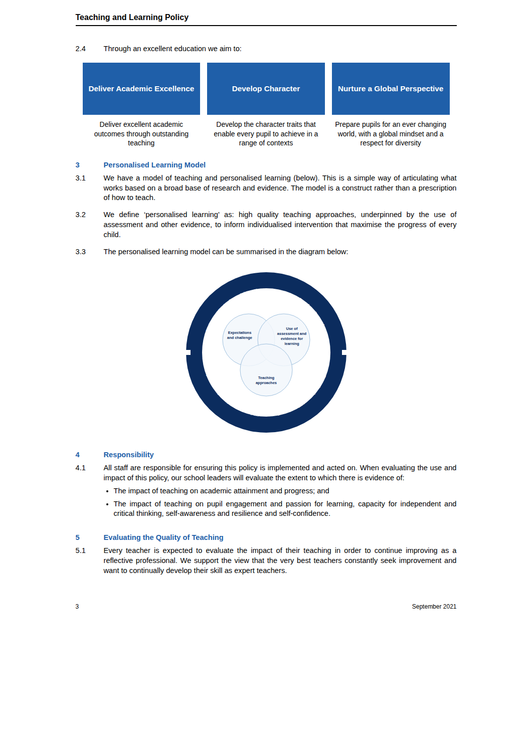Teaching and Learning Policy
2.4
Through an excellent education we aim to:
| Deliver Academic Excellence | Develop Character | Nurture a Global Perspective |
| --- | --- | --- |
| Deliver excellent academic outcomes through outstanding teaching | Develop the character traits that enable every pupil to achieve in a range of contexts | Prepare pupils for an ever changing world, with a global mindset and a respect for diversity |
3 Personalised Learning Model
3.1
We have a model of teaching and personalised learning (below). This is a simple way of articulating what works based on a broad base of research and evidence. The model is a construct rather than a prescription of how to teach.
3.2
We define ‘personalised learning’ as: high quality teaching approaches, underpinned by the use of assessment and other evidence, to inform individualised intervention that maximise the progress of every child.
3.3
The personalised learning model can be summarised in the diagram below:
Culture: Relationships that promote and value learning Curriculum: What students will know and understand Expectations and challenge Use of assessment and evidence for learning Teaching approaches
4 Responsibility
4.1
All staff are responsible for ensuring this policy is implemented and acted on. When evaluating the use and impact of this policy, our school leaders will evaluate the extent to which there is evidence of:
The impact of teaching on academic attainment and progress; and
The impact of teaching on pupil engagement and passion for learning, capacity for independent and critical thinking, self-awareness and resilience and self-confidence.
5 Evaluating the Quality of Teaching
5.1
Every teacher is expected to evaluate the impact of their teaching in order to continue improving as a reflective professional. We support the view that the very best teachers constantly seek improvement and want to continually develop their skill as expert teachers.
3 September 2021